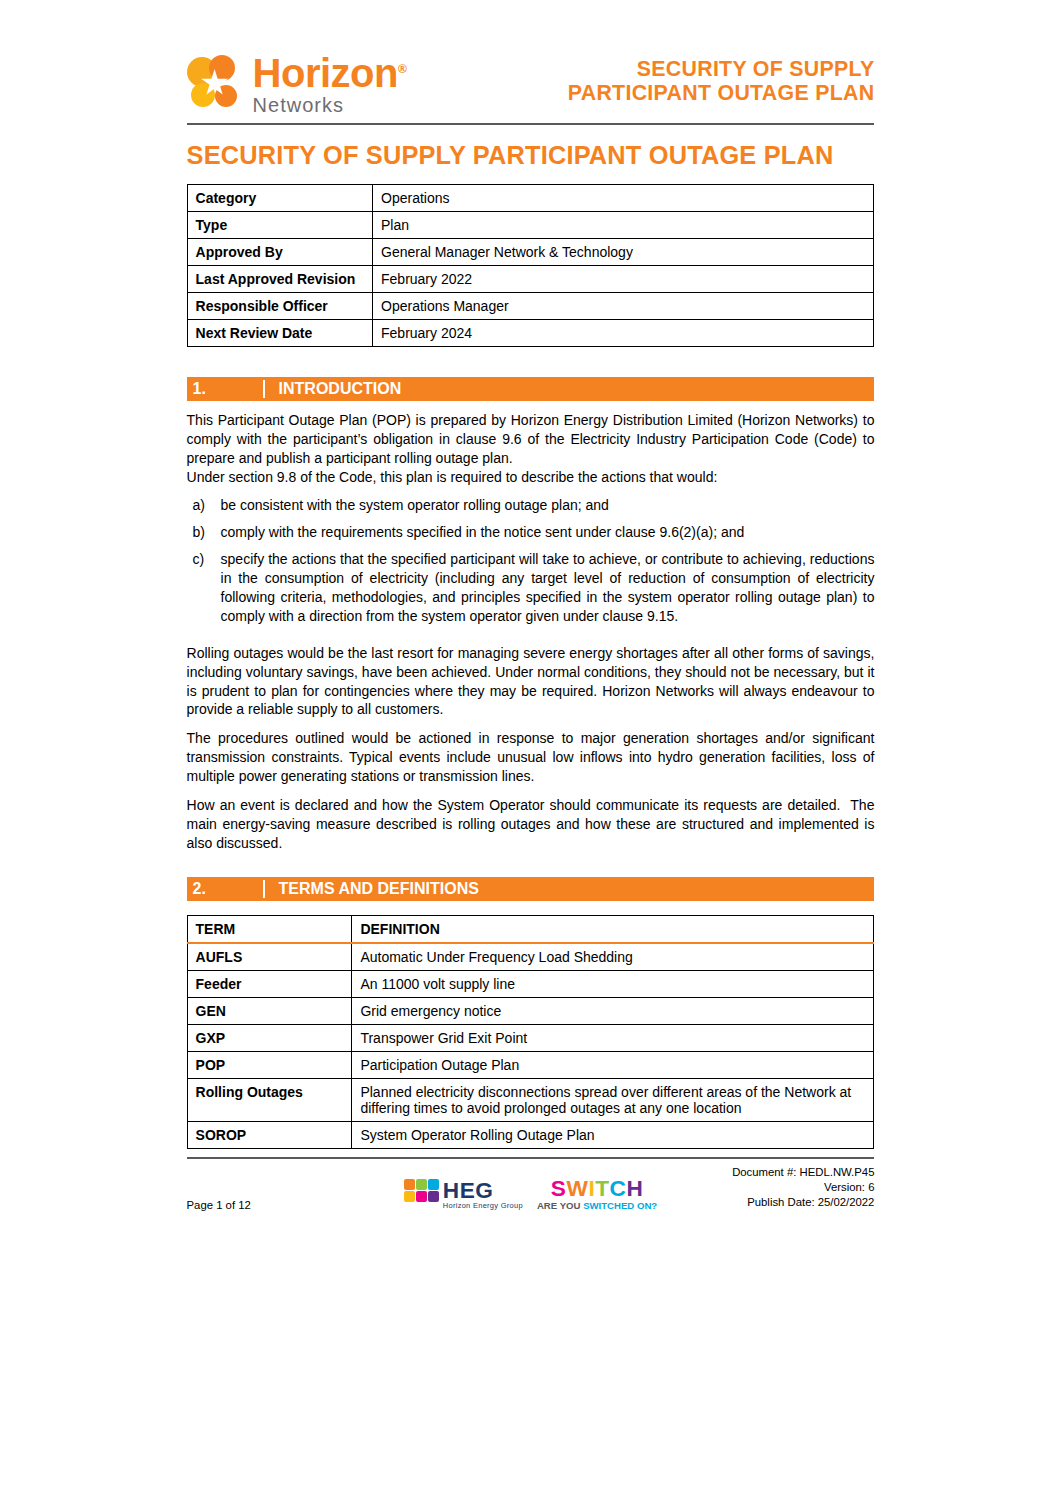Horizon®
Networks
SECURITY OF SUPPLY
PARTICIPANT OUTAGE PLAN
SECURITY OF SUPPLY PARTICIPANT OUTAGE PLAN
| Category | Operations |
| Type | Plan |
| Approved By | General Manager Network & Technology |
| Last Approved Revision | February 2022 |
| Responsible Officer | Operations Manager |
| Next Review Date | February 2024 |
1. INTRODUCTION
This Participant Outage Plan (POP) is prepared by Horizon Energy Distribution Limited (Horizon Networks) to comply with the participant’s obligation in clause 9.6 of the Electricity Industry Participation Code (Code) to prepare and publish a participant rolling outage plan.
Under section 9.8 of the Code, this plan is required to describe the actions that would:
a) be consistent with the system operator rolling outage plan; and
b) comply with the requirements specified in the notice sent under clause 9.6(2)(a); and
c) specify the actions that the specified participant will take to achieve, or contribute to achieving, reductions in the consumption of electricity (including any target level of reduction of consumption of electricity following criteria, methodologies, and principles specified in the system operator rolling outage plan) to comply with a direction from the system operator given under clause 9.15.
Rolling outages would be the last resort for managing severe energy shortages after all other forms of savings, including voluntary savings, have been achieved. Under normal conditions, they should not be necessary, but it is prudent to plan for contingencies where they may be required. Horizon Networks will always endeavour to provide a reliable supply to all customers.
The procedures outlined would be actioned in response to major generation shortages and/or significant transmission constraints. Typical events include unusual low inflows into hydro generation facilities, loss of multiple power generating stations or transmission lines.
How an event is declared and how the System Operator should communicate its requests are detailed. The main energy-saving measure described is rolling outages and how these are structured and implemented is also discussed.
2. TERMS AND DEFINITIONS
| TERM | DEFINITION |
| --- | --- |
| AUFLS | Automatic Under Frequency Load Shedding |
| Feeder | An 11000 volt supply line |
| GEN | Grid emergency notice |
| GXP | Transpower Grid Exit Point |
| POP | Participation Outage Plan |
| Rolling Outages | Planned electricity disconnections spread over different areas of the Network at differing times to avoid prolonged outages at any one location |
| SOROP | System Operator Rolling Outage Plan |
Page 1 of 12
HEG
Horizon Energy Group
SWITCH
ARE YOU SWITCHED ON?
Document #: HEDL.NW.P45
Version: 6
Publish Date: 25/02/2022